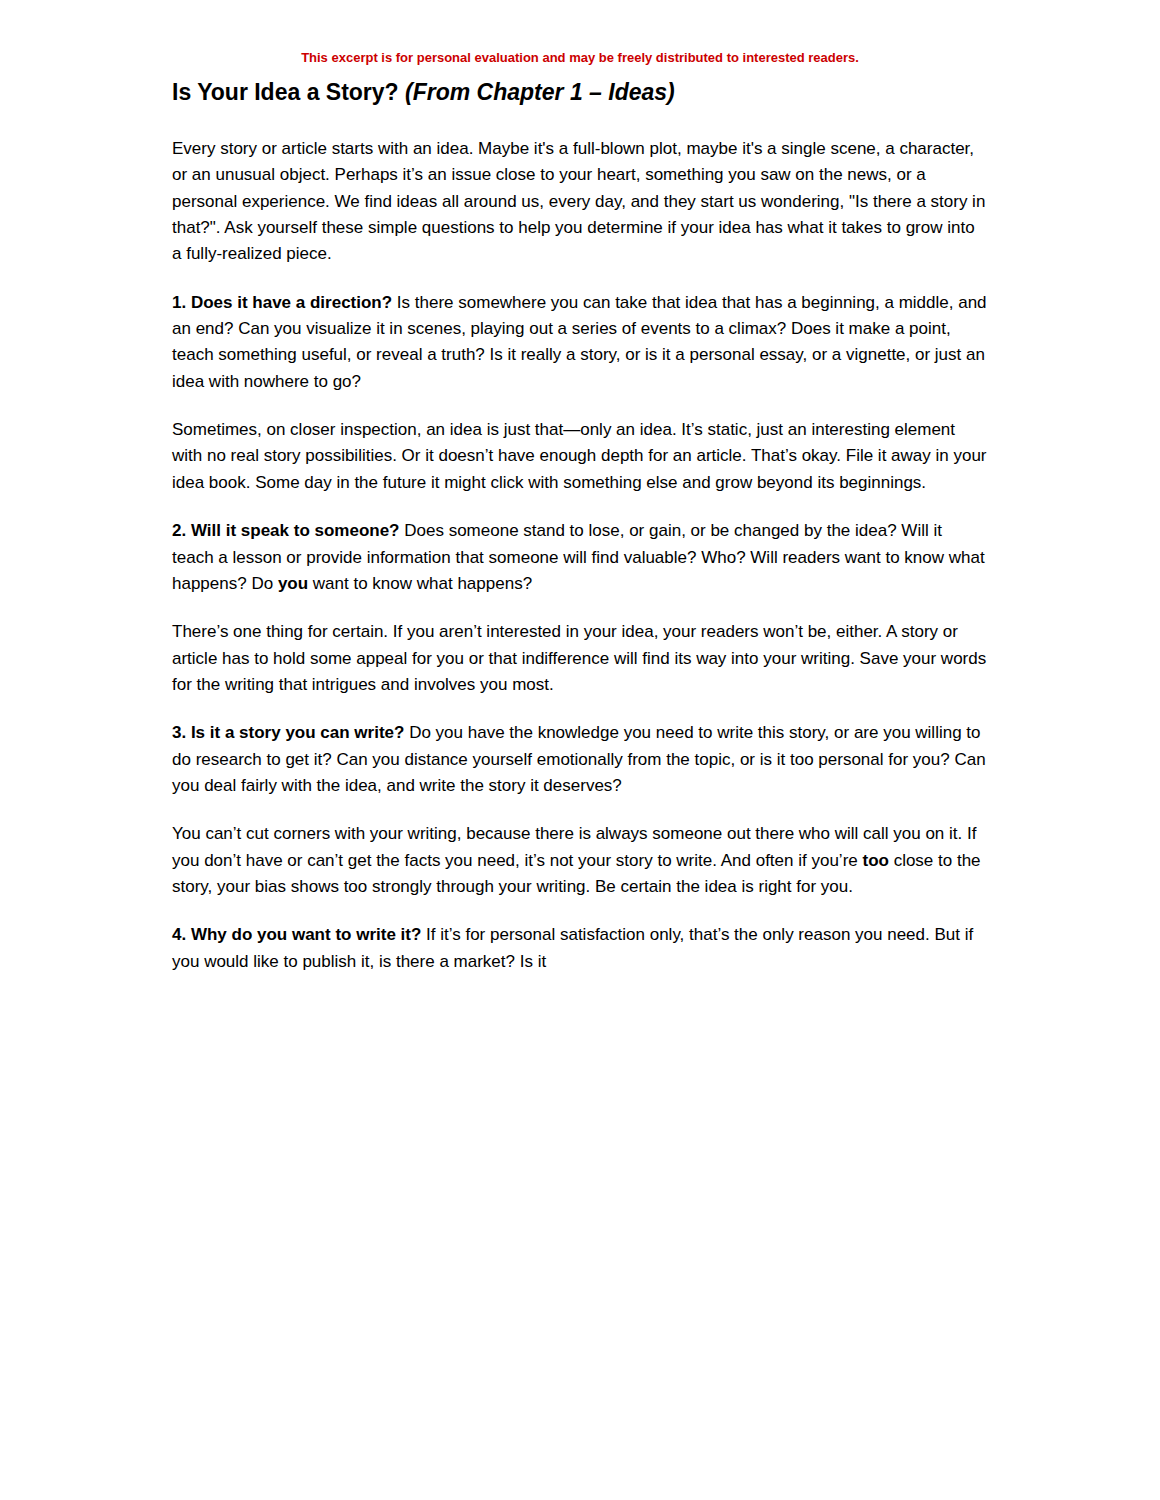This excerpt is for personal evaluation and may be freely distributed to interested readers.
Is Your Idea a Story? (From Chapter 1 – Ideas)
Every story or article starts with an idea. Maybe it's a full-blown plot, maybe it's a single scene, a character, or an unusual object. Perhaps it’s an issue close to your heart, something you saw on the news, or a personal experience. We find ideas all around us, every day, and they start us wondering, "Is there a story in that?". Ask yourself these simple questions to help you determine if your idea has what it takes to grow into a fully-realized piece.
1. Does it have a direction? Is there somewhere you can take that idea that has a beginning, a middle, and an end? Can you visualize it in scenes, playing out a series of events to a climax? Does it make a point, teach something useful, or reveal a truth? Is it really a story, or is it a personal essay, or a vignette, or just an idea with nowhere to go?
Sometimes, on closer inspection, an idea is just that—only an idea. It’s static, just an interesting element with no real story possibilities. Or it doesn’t have enough depth for an article. That’s okay. File it away in your idea book. Some day in the future it might click with something else and grow beyond its beginnings.
2. Will it speak to someone? Does someone stand to lose, or gain, or be changed by the idea? Will it teach a lesson or provide information that someone will find valuable? Who? Will readers want to know what happens? Do you want to know what happens?
There’s one thing for certain. If you aren’t interested in your idea, your readers won’t be, either. A story or article has to hold some appeal for you or that indifference will find its way into your writing. Save your words for the writing that intrigues and involves you most.
3. Is it a story you can write? Do you have the knowledge you need to write this story, or are you willing to do research to get it? Can you distance yourself emotionally from the topic, or is it too personal for you? Can you deal fairly with the idea, and write the story it deserves?
You can’t cut corners with your writing, because there is always someone out there who will call you on it. If you don’t have or can’t get the facts you need, it’s not your story to write. And often if you’re too close to the story, your bias shows too strongly through your writing. Be certain the idea is right for you.
4. Why do you want to write it? If it’s for personal satisfaction only, that’s the only reason you need. But if you would like to publish it, is there a market? Is it